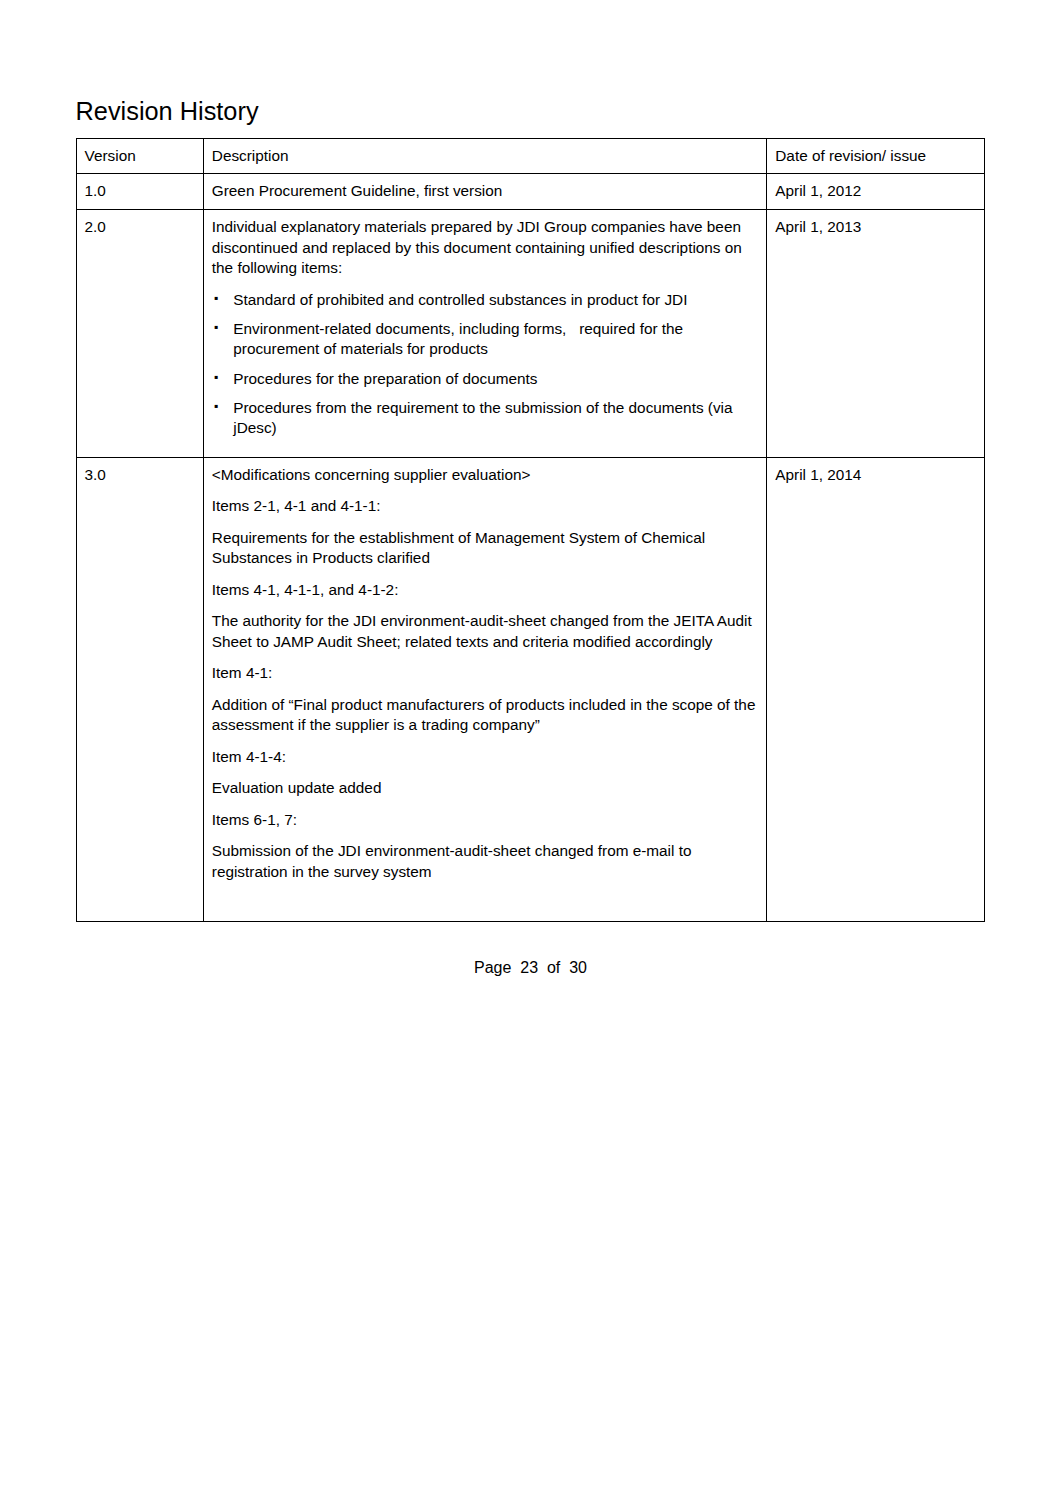Revision History
| Version | Description | Date of revision/ issue |
| --- | --- | --- |
| 1.0 | Green Procurement Guideline, first version | April 1, 2012 |
| 2.0 | Individual explanatory materials prepared by JDI Group companies have been discontinued and replaced by this document containing unified descriptions on the following items: Standard of prohibited and controlled substances in product for JDI Environment-related documents, including forms, required for the procurement of materials for products Procedures for the preparation of documents Procedures from the requirement to the submission of the documents (via jDesc) | April 1, 2013 |
| 3.0 | <Modifications concerning supplier evaluation> Items 2-1, 4-1 and 4-1-1: Requirements for the establishment of Management System of Chemical Substances in Products clarified Items 4-1, 4-1-1, and 4-1-2: The authority for the JDI environment-audit-sheet changed from the JEITA Audit Sheet to JAMP Audit Sheet; related texts and criteria modified accordingly Item 4-1: Addition of “Final product manufacturers of products included in the scope of the assessment if the supplier is a trading company” Item 4-1-4: Evaluation update added Items 6-1, 7: Submission of the JDI environment-audit-sheet changed from e-mail to registration in the survey system | April 1, 2014 |
Page 23 of 30